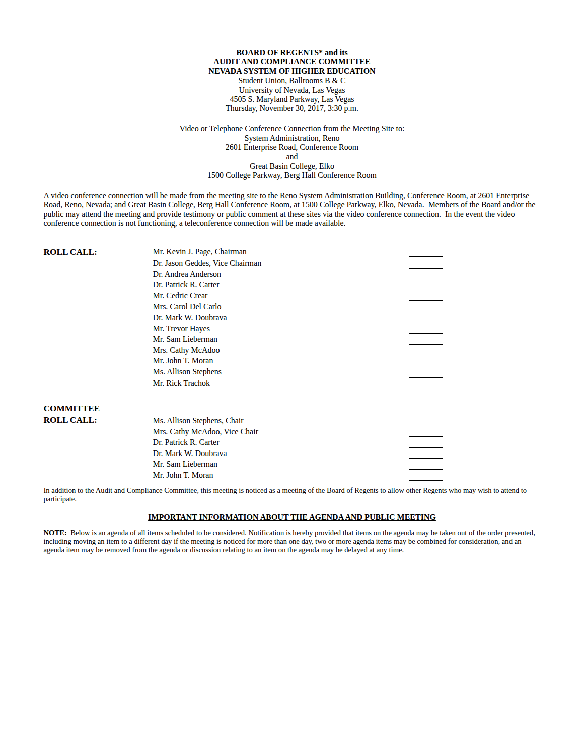BOARD OF REGENTS* and its
AUDIT AND COMPLIANCE COMMITTEE
NEVADA SYSTEM OF HIGHER EDUCATION
Student Union, Ballrooms B & C
University of Nevada, Las Vegas
4505 S. Maryland Parkway, Las Vegas
Thursday, November 30, 2017, 3:30 p.m.
Video or Telephone Conference Connection from the Meeting Site to:
System Administration, Reno
2601 Enterprise Road, Conference Room
and
Great Basin College, Elko
1500 College Parkway, Berg Hall Conference Room
A video conference connection will be made from the meeting site to the Reno System Administration Building, Conference Room, at 2601 Enterprise Road, Reno, Nevada; and Great Basin College, Berg Hall Conference Room, at 1500 College Parkway, Elko, Nevada. Members of the Board and/or the public may attend the meeting and provide testimony or public comment at these sites via the video conference connection. In the event the video conference connection is not functioning, a teleconference connection will be made available.
| ROLL CALL: | Mr. Kevin J. Page, Chairman | |
| | Dr. Jason Geddes, Vice Chairman | |
| | Dr. Andrea Anderson | |
| | Dr. Patrick R. Carter | |
| | Mr. Cedric Crear | |
| | Mrs. Carol Del Carlo | |
| | Dr. Mark W. Doubrava | |
| | Mr. Trevor Hayes | |
| | Mr. Sam Lieberman | |
| | Mrs. Cathy McAdoo | |
| | Mr. John T. Moran | |
| | Ms. Allison Stephens | |
| | Mr. Rick Trachok | |
| COMMITTEE ROLL CALL: | Ms. Allison Stephens, Chair | |
| | Mrs. Cathy McAdoo, Vice Chair | |
| | Dr. Patrick R. Carter | |
| | Dr. Mark W. Doubrava | |
| | Mr. Sam Lieberman | |
| | Mr. John T. Moran | |
In addition to the Audit and Compliance Committee, this meeting is noticed as a meeting of the Board of Regents to allow other Regents who may wish to attend to participate.
IMPORTANT INFORMATION ABOUT THE AGENDA AND PUBLIC MEETING
NOTE: Below is an agenda of all items scheduled to be considered. Notification is hereby provided that items on the agenda may be taken out of the order presented, including moving an item to a different day if the meeting is noticed for more than one day, two or more agenda items may be combined for consideration, and an agenda item may be removed from the agenda or discussion relating to an item on the agenda may be delayed at any time.